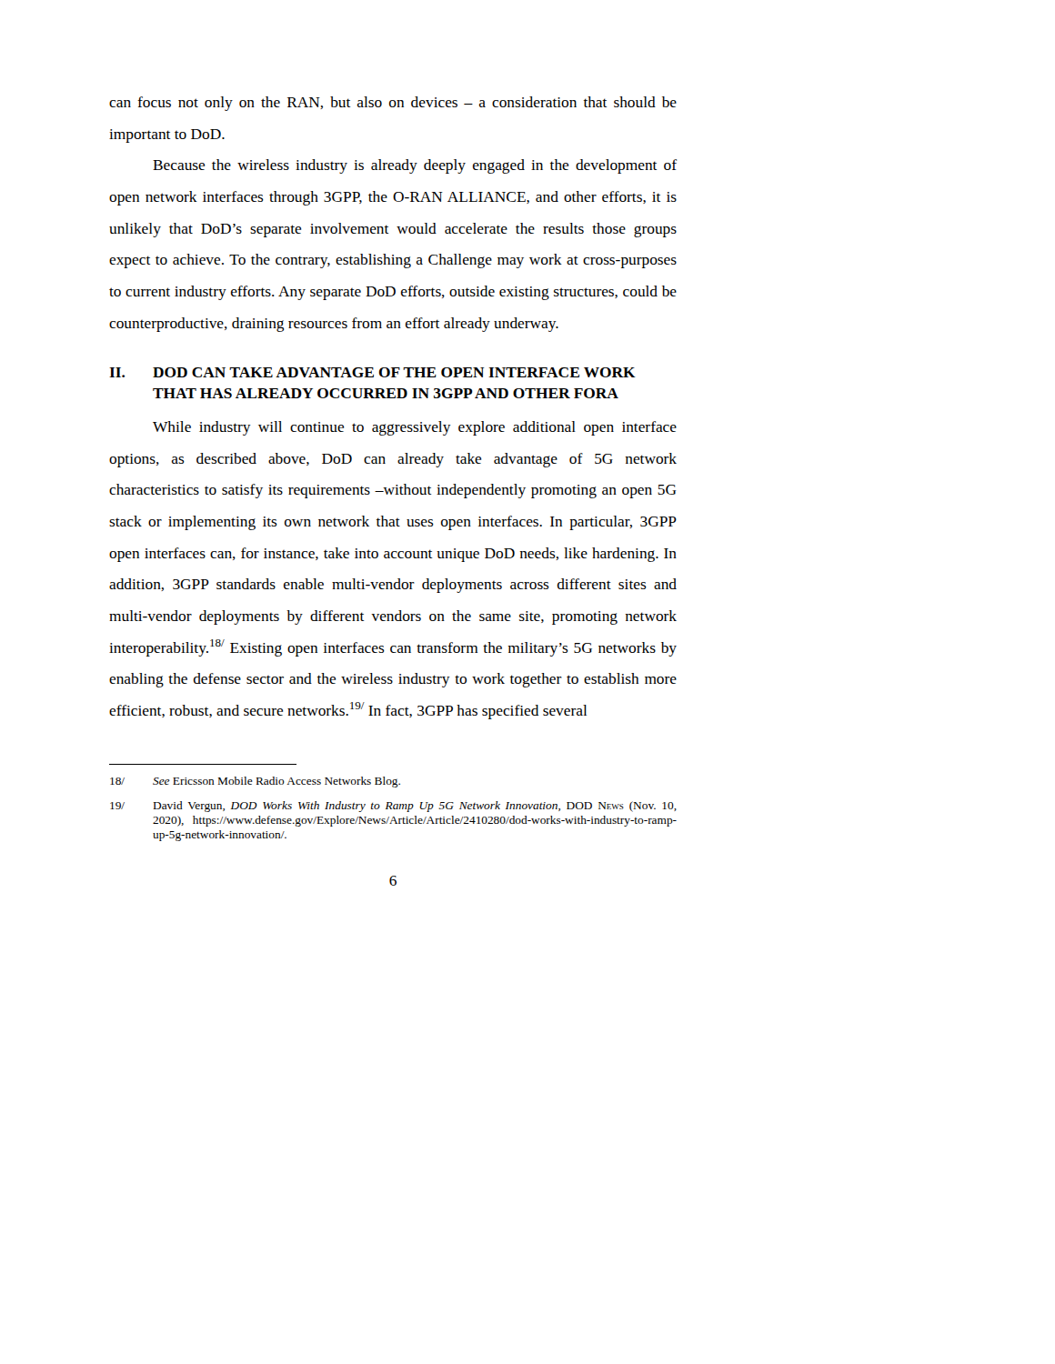can focus not only on the RAN, but also on devices – a consideration that should be important to DoD.
Because the wireless industry is already deeply engaged in the development of open network interfaces through 3GPP, the O-RAN ALLIANCE, and other efforts, it is unlikely that DoD’s separate involvement would accelerate the results those groups expect to achieve. To the contrary, establishing a Challenge may work at cross-purposes to current industry efforts. Any separate DoD efforts, outside existing structures, could be counterproductive, draining resources from an effort already underway.
II.
DoD can take advantage of the open interface work that has already occurred in 3GPP and other fora
While industry will continue to aggressively explore additional open interface options, as described above, DoD can already take advantage of 5G network characteristics to satisfy its requirements –without independently promoting an open 5G stack or implementing its own network that uses open interfaces. In particular, 3GPP open interfaces can, for instance, take into account unique DoD needs, like hardening. In addition, 3GPP standards enable multi-vendor deployments across different sites and multi-vendor deployments by different vendors on the same site, promoting network interoperability.18/ Existing open interfaces can transform the military’s 5G networks by enabling the defense sector and the wireless industry to work together to establish more efficient, robust, and secure networks.19/ In fact, 3GPP has specified several
18/
See Ericsson Mobile Radio Access Networks Blog.
19/
David Vergun, DOD Works With Industry to Ramp Up 5G Network Innovation, DOD News (Nov. 10, 2020), https://www.defense.gov/Explore/News/Article/Article/2410280/dod-works-with-industry-to-ramp-up-5g-network-innovation/.
6